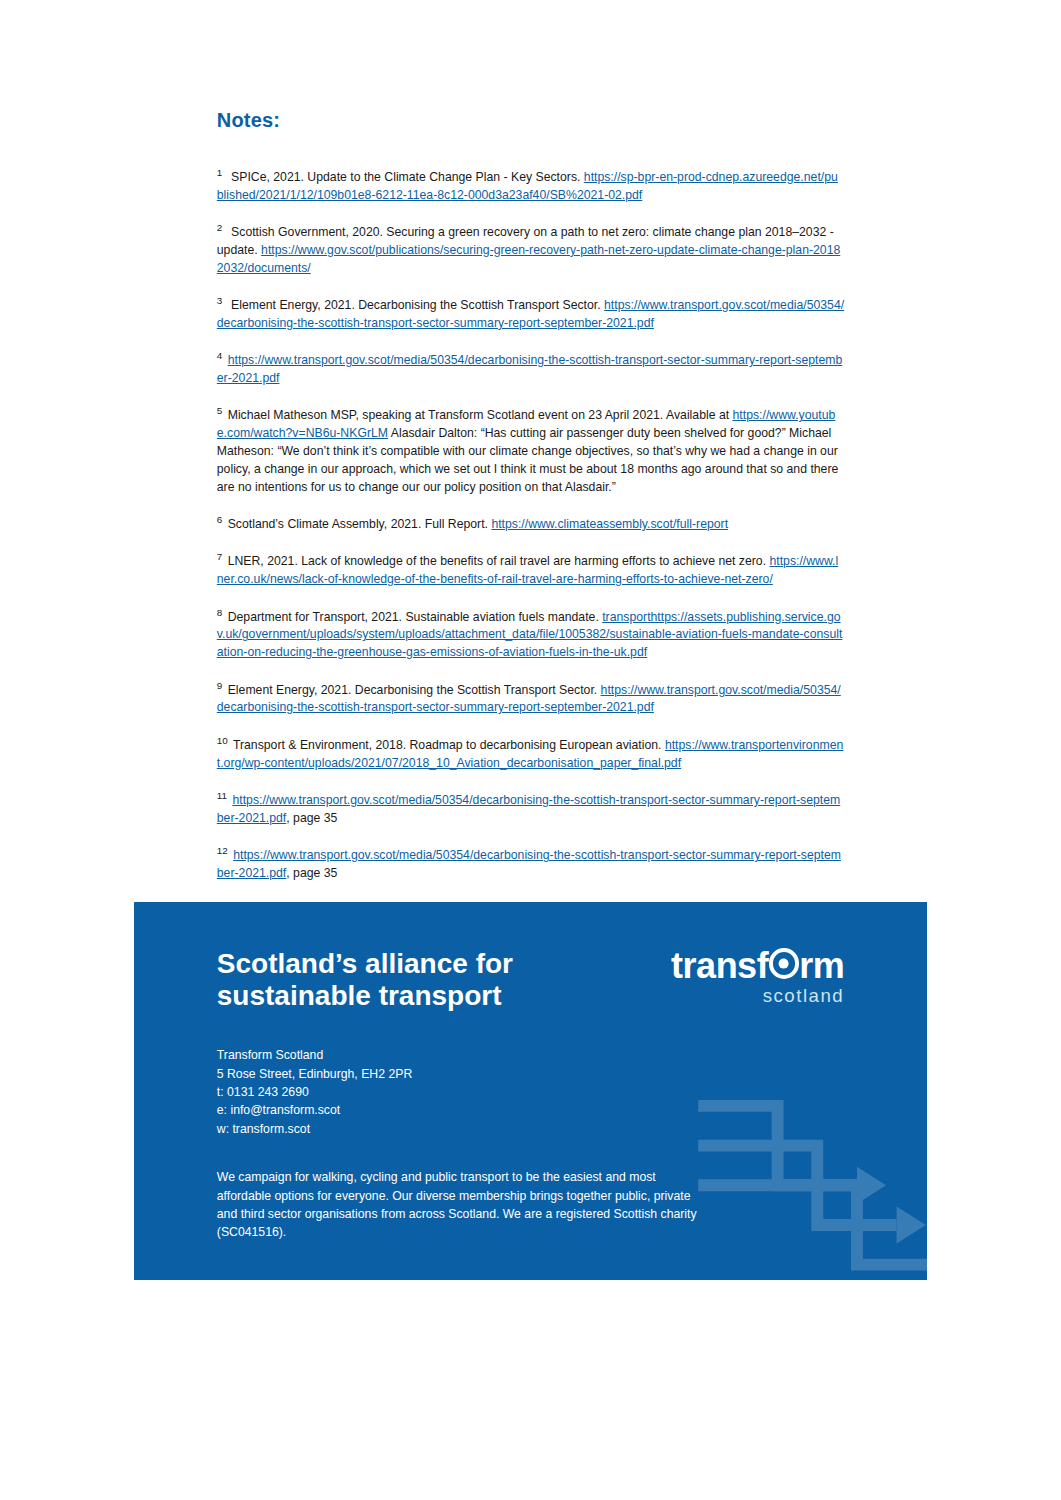Notes:
1 SPICe, 2021. Update to the Climate Change Plan - Key Sectors. https://sp-bpr-en-prod-cdnep.azureedge.net/published/2021/1/12/109b01e8-6212-11ea-8c12-000d3a23af40/SB%2021-02.pdf
2 Scottish Government, 2020. Securing a green recovery on a path to net zero: climate change plan 2018–2032 - update. https://www.gov.scot/publications/securing-green-recovery-path-net-zero-update-climate-change-plan-20182032/documents/
3 Element Energy, 2021. Decarbonising the Scottish Transport Sector. https://www.transport.gov.scot/media/50354/decarbonising-the-scottish-transport-sector-summary-report-september-2021.pdf
4 https://www.transport.gov.scot/media/50354/decarbonising-the-scottish-transport-sector-summary-report-september-2021.pdf
5 Michael Matheson MSP, speaking at Transform Scotland event on 23 April 2021. Available at https://www.youtube.com/watch?v=NB6u-NKGrLM Alasdair Dalton: “Has cutting air passenger duty been shelved for good?” Michael Matheson: “We don’t think it’s compatible with our climate change objectives, so that’s why we had a change in our policy, a change in our approach, which we set out I think it must be about 18 months ago around that so and there are no intentions for us to change our our policy position on that Alasdair.”
6 Scotland’s Climate Assembly, 2021. Full Report. https://www.climateassembly.scot/full-report
7 LNER, 2021. Lack of knowledge of the benefits of rail travel are harming efforts to achieve net zero. https://www.lner.co.uk/news/lack-of-knowledge-of-the-benefits-of-rail-travel-are-harming-efforts-to-achieve-net-zero/
8 Department for Transport, 2021. Sustainable aviation fuels mandate. transporthttps://assets.publishing.service.gov.uk/government/uploads/system/uploads/attachment_data/file/1005382/sustainable-aviation-fuels-mandate-consultation-on-reducing-the-greenhouse-gas-emissions-of-aviation-fuels-in-the-uk.pdf
9 Element Energy, 2021. Decarbonising the Scottish Transport Sector. https://www.transport.gov.scot/media/50354/decarbonising-the-scottish-transport-sector-summary-report-september-2021.pdf
10 Transport & Environment, 2018. Roadmap to decarbonising European aviation. https://www.transportenvironment.org/wp-content/uploads/2021/07/2018_10_Aviation_decarbonisation_paper_final.pdf
11 https://www.transport.gov.scot/media/50354/decarbonising-the-scottish-transport-sector-summary-report-september-2021.pdf, page 35
12 https://www.transport.gov.scot/media/50354/decarbonising-the-scottish-transport-sector-summary-report-september-2021.pdf, page 35
transf rm
scotland
Scotland’s alliance for
sustainable transport
Transform Scotland
5 Rose Street, Edinburgh, EH2 2PR
t: 0131 243 2690
e: info@transform.scot
w: transform.scot
We campaign for walking, cycling and public transport to be the easiest and most affordable options for everyone. Our diverse membership brings together public, private and third sector organisations from across Scotland. We are a registered Scottish charity (SC041516).